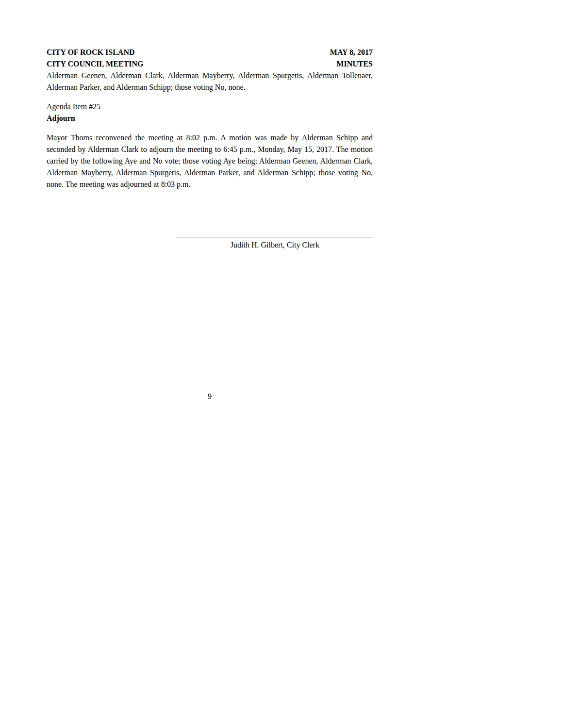City of Rock Island
City Council Meeting
May 8, 2017
Minutes
Alderman Geenen, Alderman Clark, Alderman Mayberry, Alderman Spurgetis, Alderman Tollenaer, Alderman Parker, and Alderman Schipp; those voting No, none.
Agenda Item #25
Adjourn
Mayor Thoms reconvened the meeting at 8:02 p.m. A motion was made by Alderman Schipp and seconded by Alderman Clark to adjourn the meeting to 6:45 p.m., Monday, May 15, 2017. The motion carried by the following Aye and No vote; those voting Aye being; Alderman Geenen, Alderman Clark, Alderman Mayberry, Alderman Spurgetis, Alderman Parker, and Alderman Schipp; those voting No, none. The meeting was adjourned at 8:03 p.m.
Judith H. Gilbert, City Clerk
9